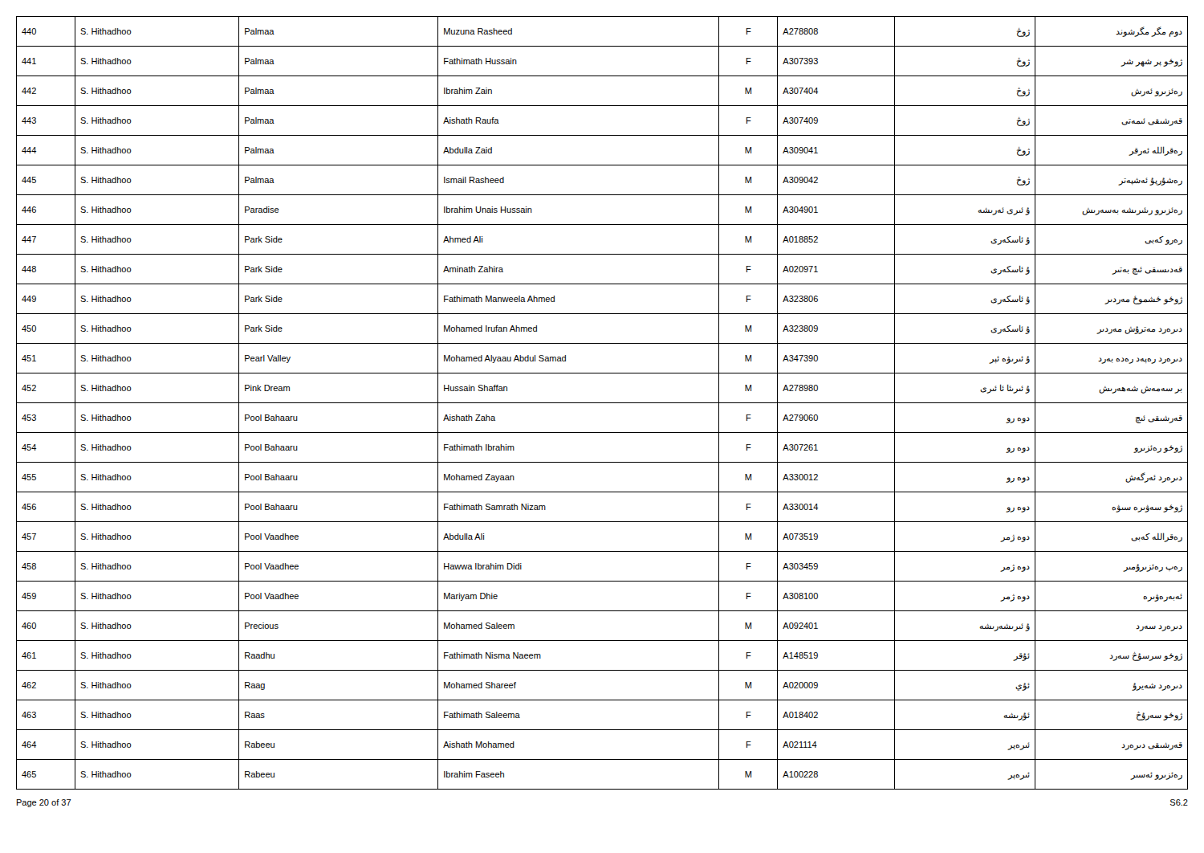| 440 | S. Hithadhoo | Palmaa | Muzuna Rasheed | F | A278808 | ژوڅ | دوم مگر مگرشوند |
| 441 | S. Hithadhoo | Palmaa | Fathimath Hussain | F | A307393 | ژوڅ | ژوځو پر شهر شر |
| 442 | S. Hithadhoo | Palmaa | Ibrahim Zain | M | A307404 | ژوڅ | رەئزىرو ئەرش |
| 443 | S. Hithadhoo | Palmaa | Aishath Raufa | F | A307409 | ژوڅ | قەرشىقى ئىمەتى |
| 444 | S. Hithadhoo | Palmaa | Abdulla Zaid | M | A309041 | ژوڅ | رەقراللە ئەرقر |
| 445 | S. Hithadhoo | Palmaa | Ismail Rasheed | M | A309042 | ژوڅ | رەشۇرپۇ ئەشپەتر |
| 446 | S. Hithadhoo | Paradise | Ibrahim Unais Hussain | M | A304901 | ۇ ئىرى ئەرىشە | رەئزىرو رىئىرىشە بەسەرىش |
| 447 | S. Hithadhoo | Park Side | Ahmed Ali | M | A018852 | ۇ ئاسكەرى | رەرو كەبى |
| 448 | S. Hithadhoo | Park Side | Aminath Zahira | F | A020971 | ۇ ئاسكەرى | قەدىسىقى ئىچ بەتىر |
| 449 | S. Hithadhoo | Park Side | Fathimath Manweela Ahmed | F | A323806 | ۇ ئاسكەرى | ژوځو ځشموځ مەردىر |
| 450 | S. Hithadhoo | Park Side | Mohamed Irufan Ahmed | M | A323809 | ۇ ئاسكەرى | دىرەرد مەترۇش مەردىر |
| 451 | S. Hithadhoo | Pearl Valley | Mohamed Alyaau Abdul Samad | M | A347390 | ۇ ئىرىۋە ئېر | دىرەرد رەپەد رەدە بەرد |
| 452 | S. Hithadhoo | Pink Dream | Hussain Shaffan | M | A278980 | ۇ ئىرىئا ئا ئىرى | بر سەمەش شەھەرىش |
| 453 | S. Hithadhoo | Pool Bahaaru | Aishath Zaha | F | A279060 | دوه رو | قەرشىقى ئىچ |
| 454 | S. Hithadhoo | Pool Bahaaru | Fathimath Ibrahim | F | A307261 | دوه رو | ژوځو رەئزىرو |
| 455 | S. Hithadhoo | Pool Bahaaru | Mohamed Zayaan | M | A330012 | دوه رو | دىرەرد ئەرگەش |
| 456 | S. Hithadhoo | Pool Bahaaru | Fathimath Samrath Nizam | F | A330014 | دوه رو | ژوځو سەۋىرە سىۋە |
| 457 | S. Hithadhoo | Pool Vaadhee | Abdulla Ali | M | A073519 | دوه ژمر | رەقراللە كەبى |
| 458 | S. Hithadhoo | Pool Vaadhee | Hawwa Ibrahim Didi | F | A303459 | دوه ژمر | رەپ رەئزىرۇمىر |
| 459 | S. Hithadhoo | Pool Vaadhee | Mariyam Dhie | F | A308100 | دوه ژمر | ئەبەرەۋىرە |
| 460 | S. Hithadhoo | Precious | Mohamed Saleem | M | A092401 | ۇ ئىرىشەرىشە | دىرەرد سەرد |
| 461 | S. Hithadhoo | Raadhu | Fathimath Nisma Naeem | F | A148519 | ئۇقر | ژوځو سرسۇڅ سەرد |
| 462 | S. Hithadhoo | Raag | Mohamed Shareef | M | A020009 | ئۇي | دىرەرد شەيرۇ |
| 463 | S. Hithadhoo | Raas | Fathimath Saleema | F | A018402 | ئۇرىشە | ژوځو سەرۇڅ |
| 464 | S. Hithadhoo | Rabeeu | Aishath Mohamed | F | A021114 | ئىرەپر | قەرشىقى دىرەرد |
| 465 | S. Hithadhoo | Rabeeu | Ibrahim Faseeh | M | A100228 | ئىرەپر | رەئزىرو ئەسىر |
Page 20 of 37 S6.2